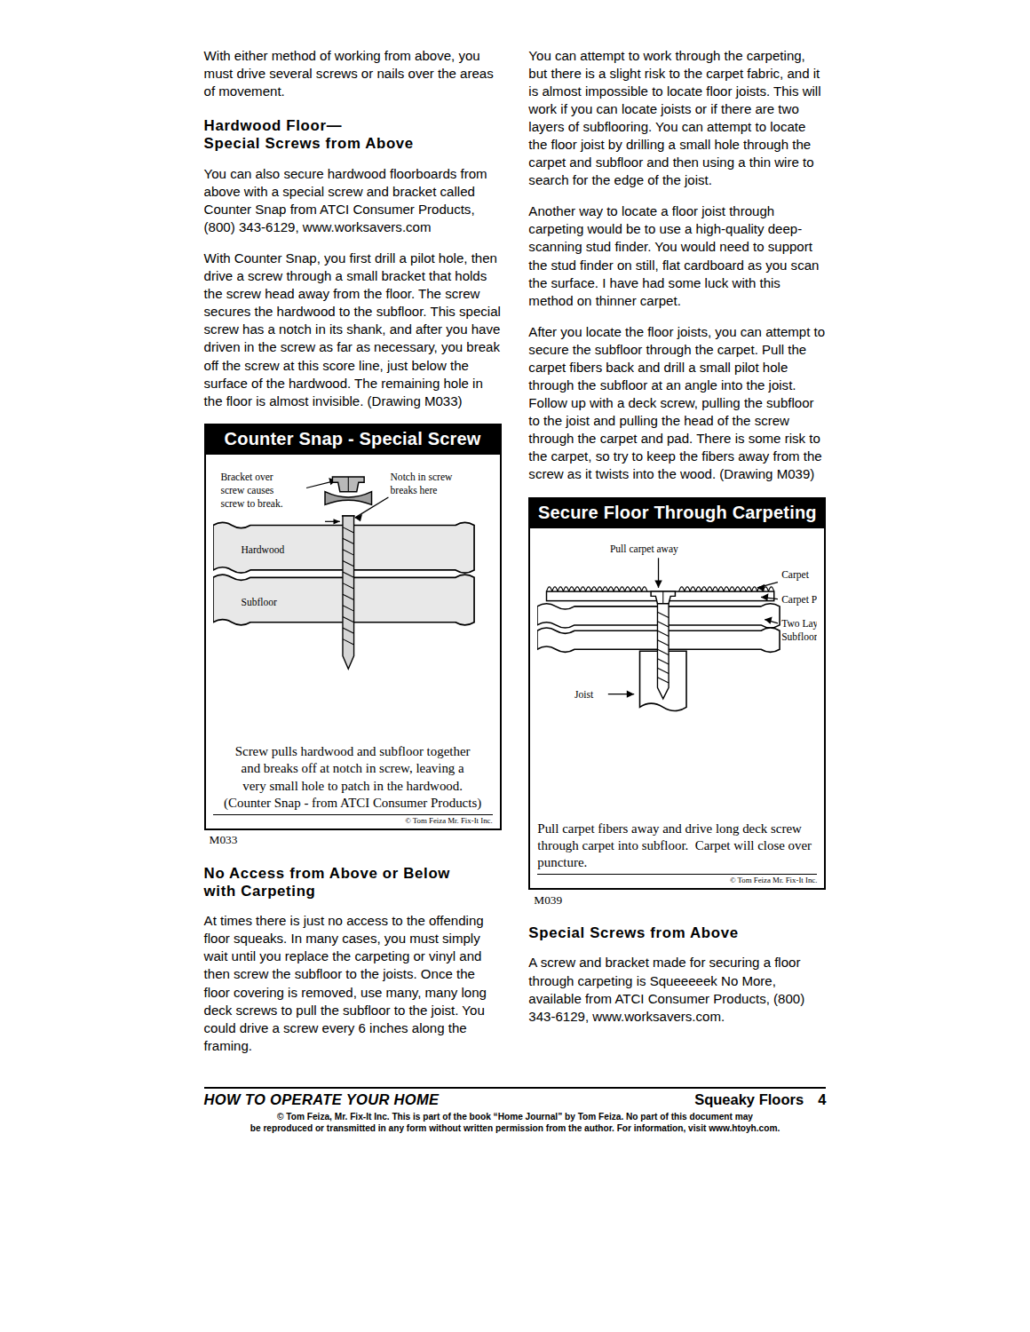With either method of working from above, you must drive several screws or nails over the areas of movement.
Hardwood Floor—
Special Screws from Above
You can also secure hardwood floorboards from above with a special screw and bracket called Counter Snap from ATCI Consumer Products, (800) 343-6129, www.worksavers.com
With Counter Snap, you first drill a pilot hole, then drive a screw through a small bracket that holds the screw head away from the floor. The screw secures the hardwood to the subfloor. This special screw has a notch in its shank, and after you have driven in the screw as far as necessary, you break off the screw at this score line, just below the surface of the hardwood. The remaining hole in the floor is almost invisible. (Drawing M033)
Counter Snap - Special Screw
Bracket over screw causes screw to break. Notch in screw breaks here Hardwood Subfloor
Screw pulls hardwood and subfloor together
and breaks off at notch in screw, leaving a
very small hole to patch in the hardwood.
(Counter Snap - from ATCI Consumer Products)
© Tom Feiza Mr. Fix-It Inc.
M033
No Access from Above or Below
with Carpeting
At times there is just no access to the offending floor squeaks. In many cases, you must simply wait until you replace the carpeting or vinyl and then screw the subfloor to the joists. Once the floor covering is removed, use many, many long deck screws to pull the subfloor to the joist. You could drive a screw every 6 inches along the framing.
You can attempt to work through the carpeting, but there is a slight risk to the carpet fabric, and it is almost impossible to locate floor joists. This will work if you can locate joists or if there are two layers of subflooring. You can attempt to locate the floor joist by drilling a small hole through the carpet and subfloor and then using a thin wire to search for the edge of the joist.
Another way to locate a floor joist through carpeting would be to use a high-quality deep-scanning stud finder. You would need to support the stud finder on still, flat cardboard as you scan the surface. I have had some luck with this method on thinner carpet.
After you locate the floor joists, you can attempt to secure the subfloor through the carpet. Pull the carpet fibers back and drill a small pilot hole through the subfloor at an angle into the joist. Follow up with a deck screw, pulling the subfloor to the joist and pulling the head of the screw through the carpet and pad. There is some risk to the carpet, so try to keep the fibers away from the screw as it twists into the wood. (Drawing M039)
Secure Floor Through Carpeting
Pull carpet away Carpet Carpet Pad Two Layer Subfloor Joist
Pull carpet fibers away and drive long deck screw through carpet into subfloor. Carpet will close over puncture.
© Tom Feiza Mr. Fix-It Inc.
M039
Special Screws from Above
A screw and bracket made for securing a floor through carpeting is Squeeeeek No More, available from ATCI Consumer Products, (800) 343-6129, www.worksavers.com.
HOW TO OPERATE YOUR HOME
Squeaky Floors 4
© Tom Feiza, Mr. Fix-It Inc. This is part of the book “Home Journal” by Tom Feiza. No part of this document may
be reproduced or transmitted in any form without written permission from the author. For information, visit www.htoyh.com.